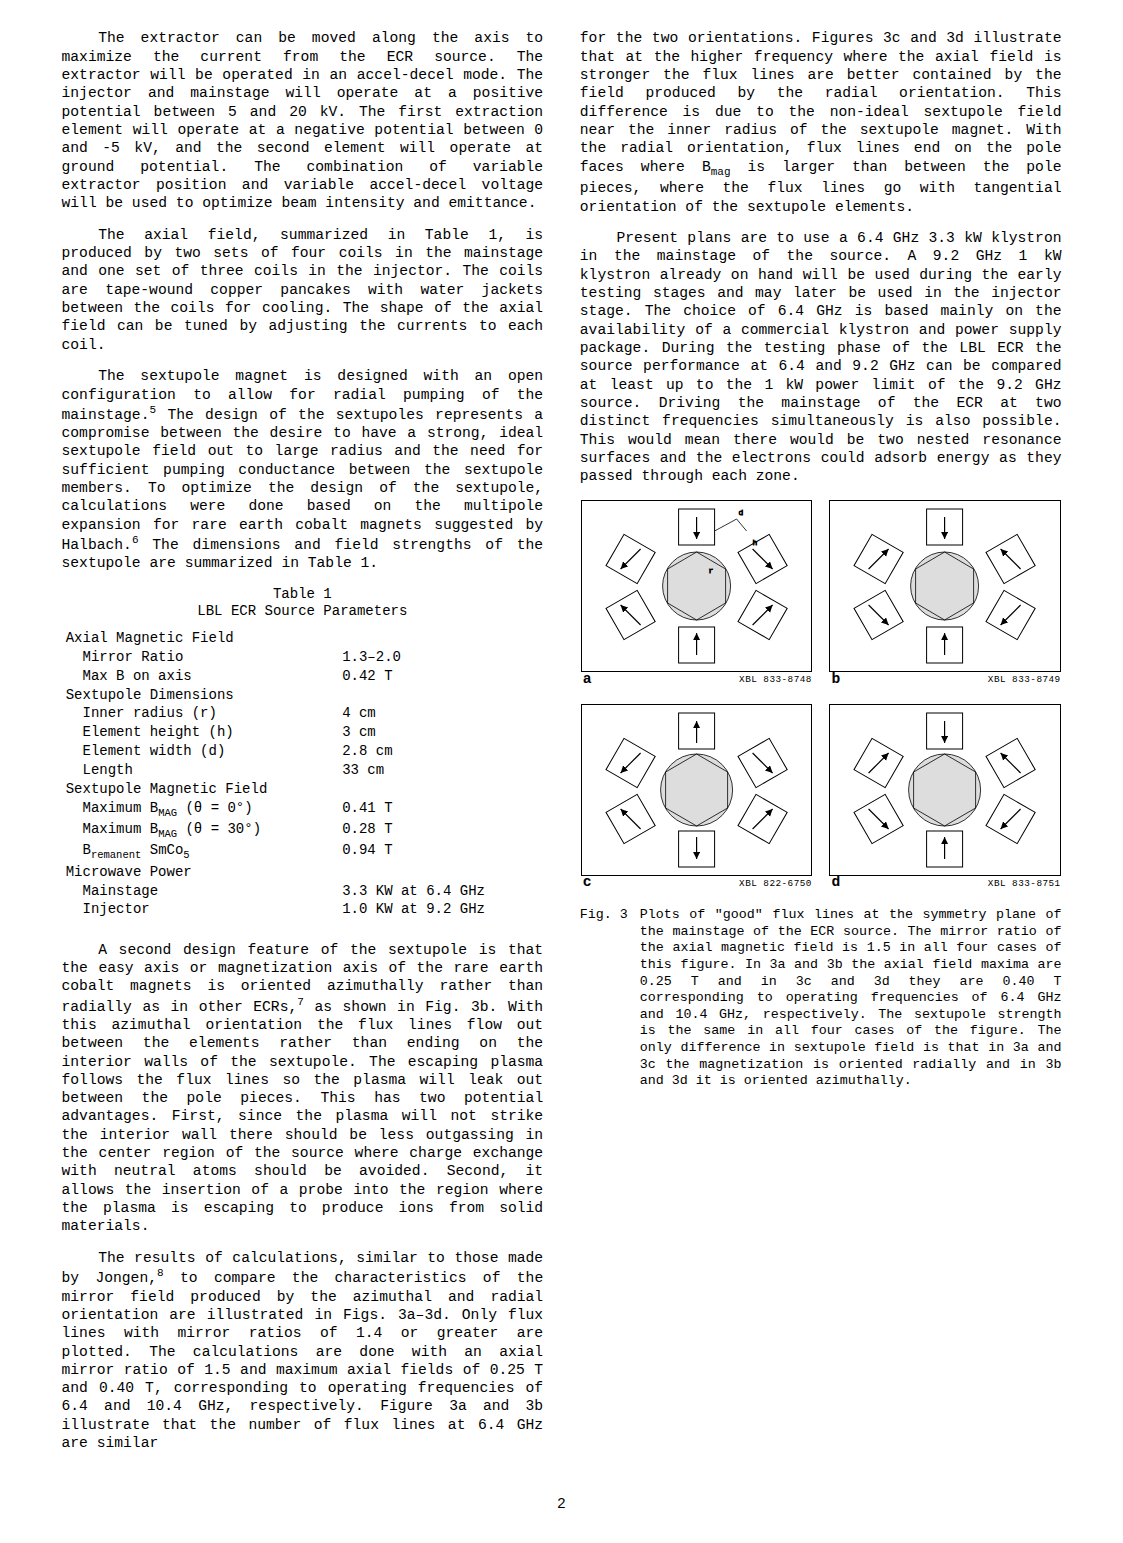The extractor can be moved along the axis to maximize the current from the ECR source. The extractor will be operated in an accel-decel mode. The injector and mainstage will operate at a positive potential between 5 and 20 kV. The first extraction element will operate at a negative potential between 0 and -5 kV, and the second element will operate at ground potential. The combination of variable extractor position and variable accel-decel voltage will be used to optimize beam intensity and emittance.
The axial field, summarized in Table 1, is produced by two sets of four coils in the mainstage and one set of three coils in the injector. The coils are tape-wound copper pancakes with water jackets between the coils for cooling. The shape of the axial field can be tuned by adjusting the currents to each coil.
The sextupole magnet is designed with an open configuration to allow for radial pumping of the mainstage.5 The design of the sextupoles represents a compromise between the desire to have a strong, ideal sextupole field out to large radius and the need for sufficient pumping conductance between the sextupole members. To optimize the design of the sextupole, calculations were done based on the multipole expansion for rare earth cobalt magnets suggested by Halbach.6 The dimensions and field strengths of the sextupole are summarized in Table 1.
Table 1 LBL ECR Source Parameters
| Axial Magnetic Field |
| Mirror Ratio | 1.3–2.0 |
| Max B on axis | 0.42 T |
| Sextupole Dimensions |
| Inner radius (r) | 4 cm |
| Element height (h) | 3 cm |
| Element width (d) | 2.8 cm |
| Length | 33 cm |
| Sextupole Magnetic Field |
| Maximum B MAG (θ = 0°) | 0.41 T |
| Maximum B MAG (θ = 30°) | 0.28 T |
| B remanent SmCo 5 | 0.94 T |
| Microwave Power |
| Mainstage | 3.3 KW at 6.4 GHz |
| Injector | 1.0 KW at 9.2 GHz |
A second design feature of the sextupole is that the easy axis or magnetization axis of the rare earth cobalt magnets is oriented azimuthally rather than radially as in other ECRs,7 as shown in Fig. 3b. With this azimuthal orientation the flux lines flow out between the elements rather than ending on the interior walls of the sextupole. The escaping plasma follows the flux lines so the plasma will leak out between the pole pieces. This has two potential advantages. First, since the plasma will not strike the interior wall there should be less outgassing in the center region of the source where charge exchange with neutral atoms should be avoided. Second, it allows the insertion of a probe into the region where the plasma is escaping to produce ions from solid materials.
The results of calculations, similar to those made by Jongen,8 to compare the characteristics of the mirror field produced by the azimuthal and radial orientation are illustrated in Figs. 3a–3d. Only flux lines with mirror ratios of 1.4 or greater are plotted. The calculations are done with an axial mirror ratio of 1.5 and maximum axial fields of 0.25 T and 0.40 T, corresponding to operating frequencies of 6.4 and 10.4 GHz, respectively. Figure 3a and 3b illustrate that the number of flux lines at 6.4 GHz are similar
for the two orientations. Figures 3c and 3d illustrate that at the higher frequency where the axial field is stronger the flux lines are better contained by the field produced by the radial orientation. This difference is due to the non-ideal sextupole field near the inner radius of the sextupole magnet. With the radial orientation, flux lines end on the pole faces where Bmag is larger than between the pole pieces, where the flux lines go with tangential orientation of the sextupole elements.
Present plans are to use a 6.4 GHz 3.3 kW klystron in the mainstage of the source. A 9.2 GHz 1 kW klystron already on hand will be used during the early testing stages and may later be used in the injector stage. The choice of 6.4 GHz is based mainly on the availability of a commercial klystron and power supply package. During the testing phase of the LBL ECR the source performance at 6.4 and 9.2 GHz can be compared at least up to the 1 kW power limit of the 9.2 GHz source. Driving the mainstage of the ECR at two distinct frequencies simultaneously is also possible. This would mean there would be two nested resonance surfaces and the electrons could adsorb energy as they passed through each zone.
d h r
a
XBL 833-8748
b
XBL 833-8749
c
XBL 822-6750
d
XBL 833-8751
Fig. 3 Plots of "good" flux lines at the symmetry plane of the mainstage of the ECR source. The mirror ratio of the axial magnetic field is 1.5 in all four cases of this figure. In 3a and 3b the axial field maxima are 0.25 T and in 3c and 3d they are 0.40 T corresponding to operating frequencies of 6.4 GHz and 10.4 GHz, respectively. The sextupole strength is the same in all four cases of the figure. The only difference in sextupole field is that in 3a and 3c the magnetization is oriented radially and in 3b and 3d it is oriented azimuthally.
2